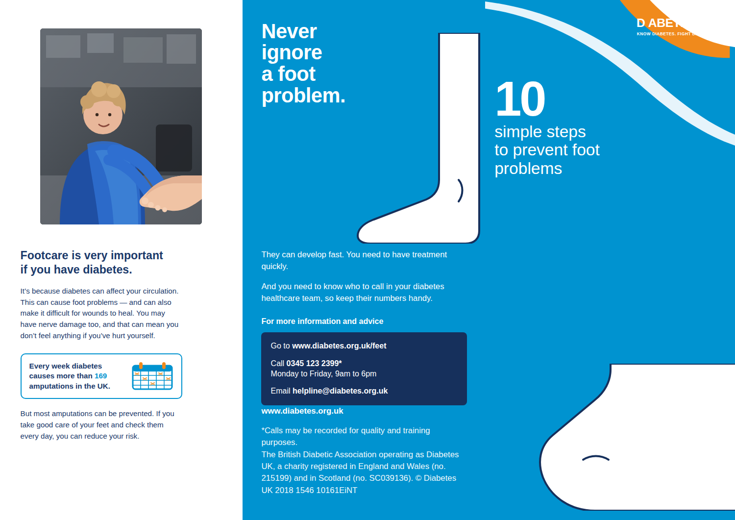Footcare is very important
if you have diabetes.
It’s because diabetes can affect your circulation. This can cause foot problems — and can also make it difficult for wounds to heal. You may have nerve damage too, and that can mean you don’t feel anything if you’ve hurt yourself.
Every week diabetes causes more than 169 amputations in the UK.
But most amputations can be prevented. If you take good care of your feet and check them every day, you can reduce your risk.
Never
ignore
a foot
problem.
They can develop fast. You need to have treatment quickly.
And you need to know who to call in your diabetes healthcare team, so keep their numbers handy.
For more information and advice
Go to www.diabetes.org.uk/feet
Call 0345 123 2399*
Monday to Friday, 9am to 6pm
Email helpline@diabetes.org.uk
www.diabetes.org.uk
*Calls may be recorded for quality and training purposes.
The British Diabetic Association operating as Diabetes UK, a charity registered in England and Wales (no. 215199) and in Scotland (no. SC039136). © Diabetes UK 2018 1546 10161EiNT
Di ABETES UK
KNOW DIABETES. FIGHT DIABETES.
10 simple steps
to prevent foot
problems